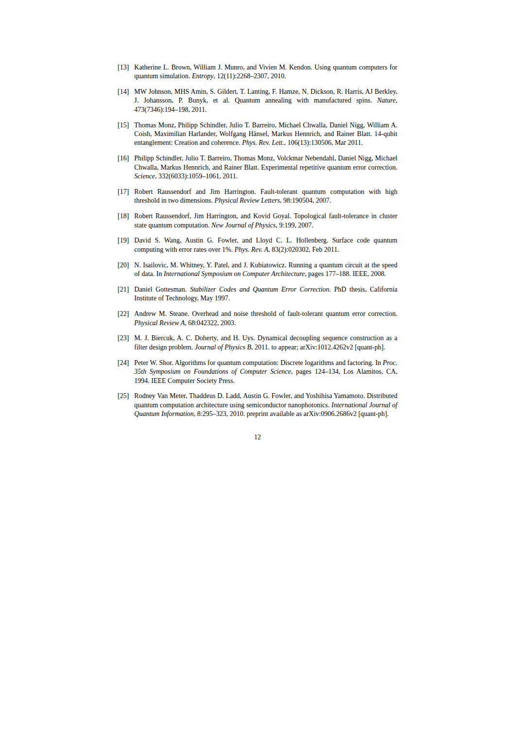[13] Katherine L. Brown, William J. Munro, and Vivien M. Kendon. Using quantum computers for quantum simulation. Entropy, 12(11):2268–2307, 2010.
[14] MW Johnson, MHS Amin, S. Gildert, T. Lanting, F. Hamze, N. Dickson, R. Harris, AJ Berkley, J. Johansson, P. Bunyk, et al. Quantum annealing with manufactured spins. Nature, 473(7346):194–198, 2011.
[15] Thomas Monz, Philipp Schindler, Julio T. Barreiro, Michael Chwalla, Daniel Nigg, William A. Coish, Maximilian Harlander, Wolfgang Hänsel, Markus Hennrich, and Rainer Blatt. 14-qubit entanglement: Creation and coherence. Phys. Rev. Lett., 106(13):130506, Mar 2011.
[16] Philipp Schindler, Julio T. Barreiro, Thomas Monz, Volckmar Nebendahl, Daniel Nigg, Michael Chwalla, Markus Hennrich, and Rainer Blatt. Experimental repetitive quantum error correction. Science, 332(6033):1059–1061, 2011.
[17] Robert Raussendorf and Jim Harrington. Fault-tolerant quantum computation with high threshold in two dimensions. Physical Review Letters, 98:190504, 2007.
[18] Robert Raussendorf, Jim Harrington, and Kovid Goyal. Topological fault-tolerance in cluster state quantum computation. New Journal of Physics, 9:199, 2007.
[19] David S. Wang, Austin G. Fowler, and Lloyd C. L. Hollenberg. Surface code quantum computing with error rates over 1%. Phys. Rev. A, 83(2):020302, Feb 2011.
[20] N. Isailovic, M. Whitney, Y. Patel, and J. Kubiatowicz. Running a quantum circuit at the speed of data. In International Symposium on Computer Architecture, pages 177–188. IEEE, 2008.
[21] Daniel Gottesman. Stabilizer Codes and Quantum Error Correction. PhD thesis, California Institute of Technology, May 1997.
[22] Andrew M. Steane. Overhead and noise threshold of fault-tolerant quantum error correction. Physical Review A, 68:042322, 2003.
[23] M. J. Biercuk, A. C. Doherty, and H. Uys. Dynamical decoupling sequence construction as a filter design problem. Journal of Physics B, 2011. to appear; arXiv:1012.4262v2 [quant-ph].
[24] Peter W. Shor. Algorithms for quantum computation: Discrete logarithms and factoring. In Proc. 35th Symposium on Foundations of Computer Science, pages 124–134, Los Alamitos, CA, 1994. IEEE Computer Society Press.
[25] Rodney Van Meter, Thaddeus D. Ladd, Austin G. Fowler, and Yoshihisa Yamamoto. Distributed quantum computation architecture using semiconductor nanophotonics. International Journal of Quantum Information, 8:295–323, 2010. preprint available as arXiv:0906.2686v2 [quant-ph].
12